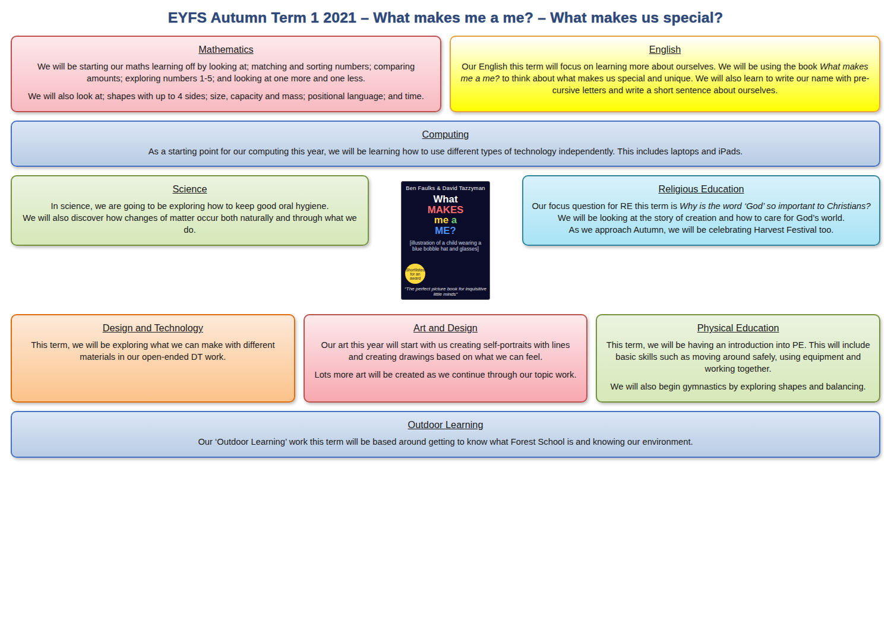EYFS Autumn Term 1 2021 – What makes me a me? – What makes us special?
Mathematics
We will be starting our maths learning off by looking at; matching and sorting numbers; comparing amounts; exploring numbers 1-5; and looking at one more and one less.
We will also look at; shapes with up to 4 sides; size, capacity and mass; positional language; and time.
English
Our English this term will focus on learning more about ourselves. We will be using the book What makes me a me? to think about what makes us special and unique. We will also learn to write our name with pre-cursive letters and write a short sentence about ourselves.
Computing
As a starting point for our computing this year, we will be learning how to use different types of technology independently. This includes laptops and iPads.
Science
In science, we are going to be exploring how to keep good oral hygiene.
We will also discover how changes of matter occur both naturally and through what we do.
Ben Faulks & David Tazzyman
What
MAKES
me a
ME?
[illustration of a child wearing a blue bobble hat and glasses]
Shortlisted for an award
“The perfect picture book for inquisitive little minds”
Religious Education
Our focus question for RE this term is Why is the word ‘God’ so important to Christians?
We will be looking at the story of creation and how to care for God’s world.
As we approach Autumn, we will be celebrating Harvest Festival too.
Design and Technology
This term, we will be exploring what we can make with different materials in our open-ended DT work.
Art and Design
Our art this year will start with us creating self-portraits with lines and creating drawings based on what we can feel.
Lots more art will be created as we continue through our topic work.
Physical Education
This term, we will be having an introduction into PE. This will include basic skills such as moving around safely, using equipment and working together.
We will also begin gymnastics by exploring shapes and balancing.
Outdoor Learning
Our ‘Outdoor Learning’ work this term will be based around getting to know what Forest School is and knowing our environment.